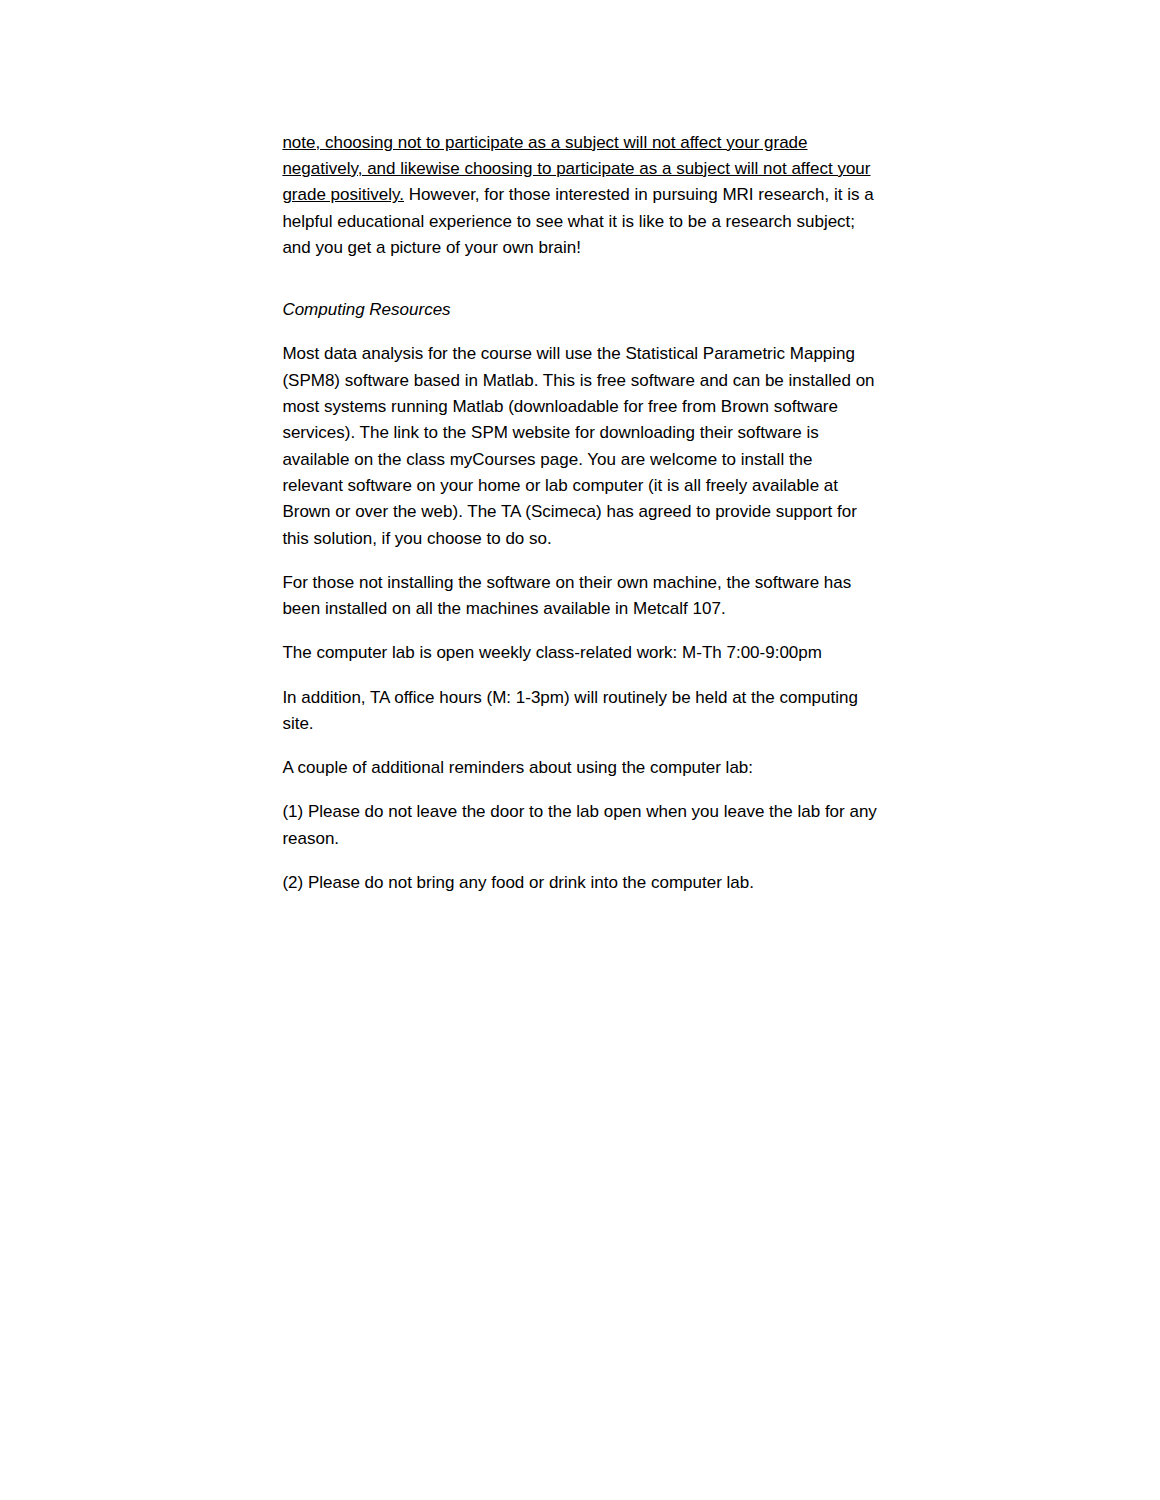note, choosing not to participate as a subject will not affect your grade negatively, and likewise choosing to participate as a subject will not affect your grade positively. However, for those interested in pursuing MRI research, it is a helpful educational experience to see what it is like to be a research subject; and you get a picture of your own brain!
Computing Resources
Most data analysis for the course will use the Statistical Parametric Mapping (SPM8) software based in Matlab. This is free software and can be installed on most systems running Matlab (downloadable for free from Brown software services). The link to the SPM website for downloading their software is available on the class myCourses page. You are welcome to install the relevant software on your home or lab computer (it is all freely available at Brown or over the web). The TA (Scimeca) has agreed to provide support for this solution, if you choose to do so.
For those not installing the software on their own machine, the software has been installed on all the machines available in Metcalf 107.
The computer lab is open weekly class-related work: M-Th 7:00-9:00pm
In addition, TA office hours (M: 1-3pm) will routinely be held at the computing site.
A couple of additional reminders about using the computer lab:
(1) Please do not leave the door to the lab open when you leave the lab for any reason.
(2) Please do not bring any food or drink into the computer lab.